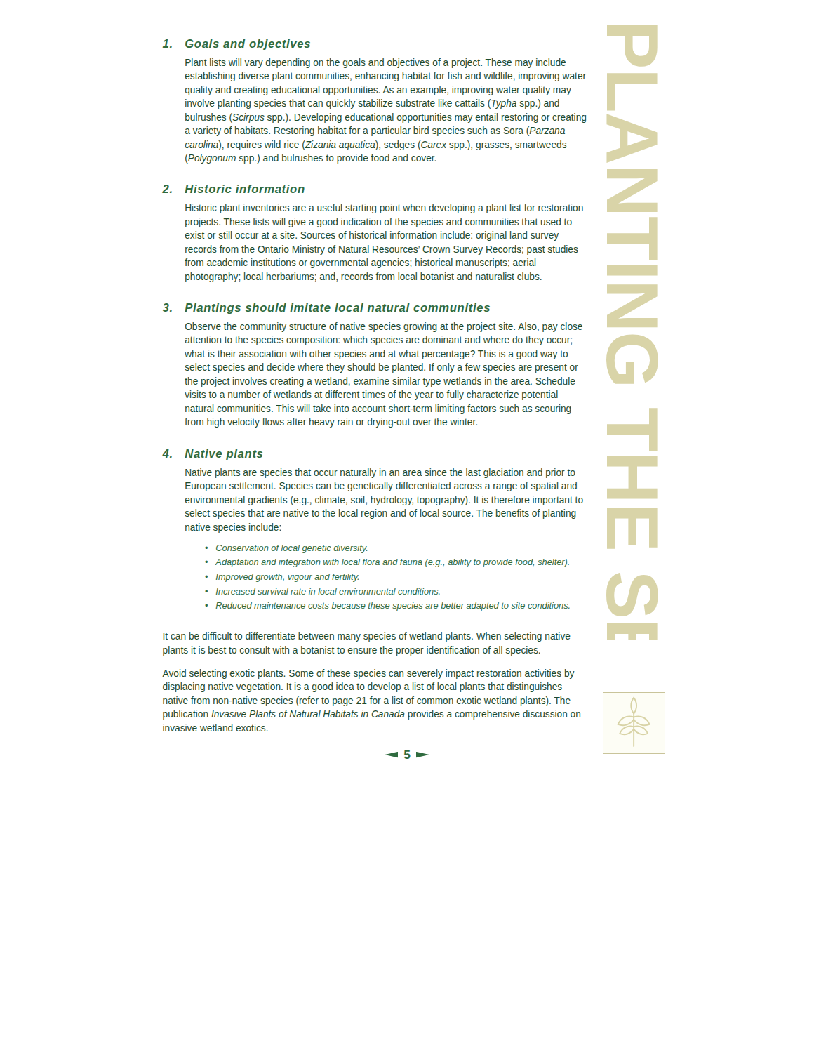PLANTING THE SEED
1. Goals and objectives
Plant lists will vary depending on the goals and objectives of a project. These may include establishing diverse plant communities, enhancing habitat for fish and wildlife, improving water quality and creating educational opportunities. As an example, improving water quality may involve planting species that can quickly stabilize substrate like cattails (Typha spp.) and bulrushes (Scirpus spp.). Developing educational opportunities may entail restoring or creating a variety of habitats. Restoring habitat for a particular bird species such as Sora (Parzana carolina), requires wild rice (Zizania aquatica), sedges (Carex spp.), grasses, smartweeds (Polygonum spp.) and bulrushes to provide food and cover.
2. Historic information
Historic plant inventories are a useful starting point when developing a plant list for restoration projects. These lists will give a good indication of the species and communities that used to exist or still occur at a site. Sources of historical information include: original land survey records from the Ontario Ministry of Natural Resources’ Crown Survey Records; past studies from academic institutions or governmental agencies; historical manuscripts; aerial photography; local herbariums; and, records from local botanist and naturalist clubs.
3. Plantings should imitate local natural communities
Observe the community structure of native species growing at the project site. Also, pay close attention to the species composition: which species are dominant and where do they occur; what is their association with other species and at what percentage? This is a good way to select species and decide where they should be planted. If only a few species are present or the project involves creating a wetland, examine similar type wetlands in the area. Schedule visits to a number of wetlands at different times of the year to fully characterize potential natural communities. This will take into account short-term limiting factors such as scouring from high velocity flows after heavy rain or drying-out over the winter.
4. Native plants
Native plants are species that occur naturally in an area since the last glaciation and prior to European settlement. Species can be genetically differentiated across a range of spatial and environmental gradients (e.g., climate, soil, hydrology, topography). It is therefore important to select species that are native to the local region and of local source. The benefits of planting native species include:
Conservation of local genetic diversity.
Adaptation and integration with local flora and fauna (e.g., ability to provide food, shelter).
Improved growth, vigour and fertility.
Increased survival rate in local environmental conditions.
Reduced maintenance costs because these species are better adapted to site conditions.
It can be difficult to differentiate between many species of wetland plants. When selecting native plants it is best to consult with a botanist to ensure the proper identification of all species.
Avoid selecting exotic plants. Some of these species can severely impact restoration activities by displacing native vegetation. It is a good idea to develop a list of local plants that distinguishes native from non-native species (refer to page 21 for a list of common exotic wetland plants). The publication Invasive Plants of Natural Habitats in Canada provides a comprehensive discussion on invasive wetland exotics.
5